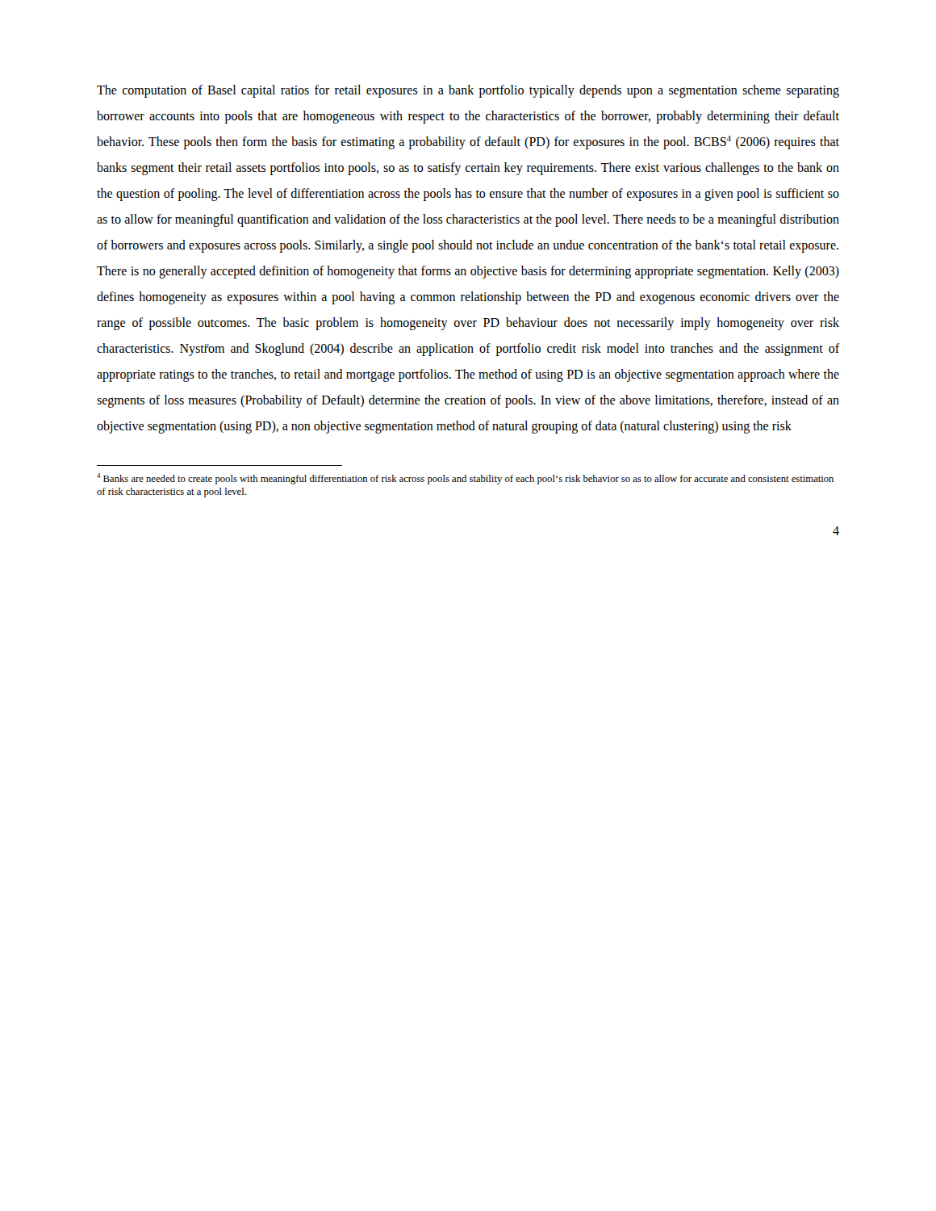The computation of Basel capital ratios for retail exposures in a bank portfolio typically depends upon a segmentation scheme separating borrower accounts into pools that are homogeneous with respect to the characteristics of the borrower, probably determining their default behavior. These pools then form the basis for estimating a probability of default (PD) for exposures in the pool. BCBS4 (2006) requires that banks segment their retail assets portfolios into pools, so as to satisfy certain key requirements. There exist various challenges to the bank on the question of pooling. The level of differentiation across the pools has to ensure that the number of exposures in a given pool is sufficient so as to allow for meaningful quantification and validation of the loss characteristics at the pool level. There needs to be a meaningful distribution of borrowers and exposures across pools. Similarly, a single pool should not include an undue concentration of the bank‘s total retail exposure. There is no generally accepted definition of homogeneity that forms an objective basis for determining appropriate segmentation. Kelly (2003) defines homogeneity as exposures within a pool having a common relationship between the PD and exogenous economic drivers over the range of possible outcomes. The basic problem is homogeneity over PD behaviour does not necessarily imply homogeneity over risk characteristics. Nystr̈om and Skoglund (2004) describe an application of portfolio credit risk model into tranches and the assignment of appropriate ratings to the tranches, to retail and mortgage portfolios. The method of using PD is an objective segmentation approach where the segments of loss measures (Probability of Default) determine the creation of pools. In view of the above limitations, therefore, instead of an objective segmentation (using PD), a non objective segmentation method of natural grouping of data (natural clustering) using the risk
4 Banks are needed to create pools with meaningful differentiation of risk across pools and stability of each pool‘s risk behavior so as to allow for accurate and consistent estimation of risk characteristics at a pool level.
4